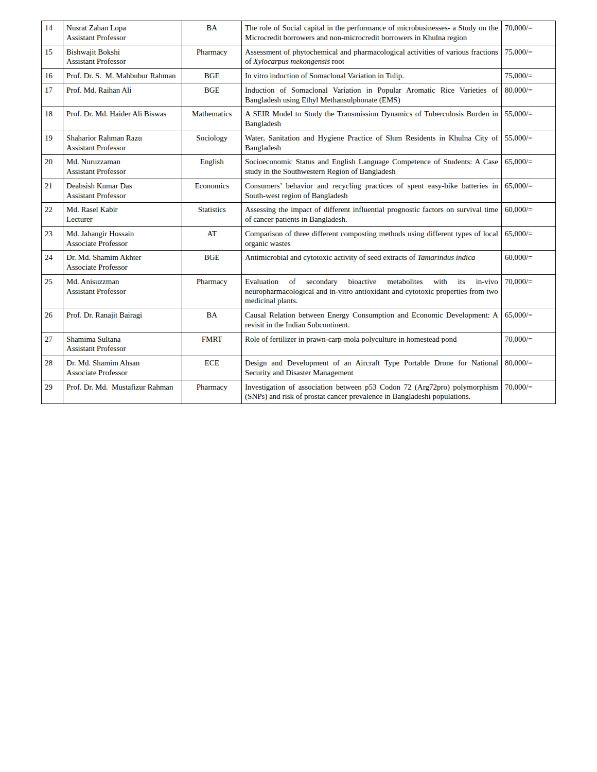| 14 | Nusrat Zahan Lopa Assistant Professor | BA | The role of Social capital in the performance of microbusinesses- a Study on the Microcredit borrowers and non-microcredit borrowers in Khulna region | 70,000/= |
| 15 | Bishwajit Bokshi Assistant Professor | Pharmacy | Assessment of phytochemical and pharmacological activities of various fractions of Xylocarpus mekongensis root | 75,000/= |
| 16 | Prof. Dr. S. M. Mahbubur Rahman | BGE | In vitro induction of Somaclonal Variation in Tulip. | 75,000/= |
| 17 | Prof. Md. Raihan Ali | BGE | Induction of Somaclonal Variation in Popular Aromatic Rice Varieties of Bangladesh using Ethyl Methansulphonate (EMS) | 80,000/= |
| 18 | Prof. Dr. Md. Haider Ali Biswas | Mathematics | A SEIR Model to Study the Transmission Dynamics of Tuberculosis Burden in Bangladesh | 55,000/= |
| 19 | Shaharior Rahman Razu Assistant Professor | Sociology | Water, Sanitation and Hygiene Practice of Slum Residents in Khulna City of Bangladesh | 55,000/= |
| 20 | Md. Nuruzzaman Assistant Professor | English | Socioeconomic Status and English Language Competence of Students: A Case study in the Southwestern Region of Bangladesh | 65,000/= |
| 21 | Deabsish Kumar Das Assistant Professor | Economics | Consumers’ behavior and recycling practices of spent easy-bike batteries in South-west region of Bangladesh | 65,000/= |
| 22 | Md. Rasel Kabir Lecturer | Statistics | Assessing the impact of different influential prognostic factors on survival time of cancer patients in Bangladesh. | 60,000/= |
| 23 | Md. Jahangir Hossain Associate Professor | AT | Comparison of three different composting methods using different types of local organic wastes | 65,000/= |
| 24 | Dr. Md. Shamim Akhter Associate Professor | BGE | Antimicrobial and cytotoxic activity of seed extracts of Tamarindus indica | 60,000/= |
| 25 | Md. Anisuzzman Assistant Professor | Pharmacy | Evaluation of secondary bioactive metabolites with its in-vivo neuropharmacological and in-vitro antioxidant and cytotoxic properties from two medicinal plants. | 70,000/= |
| 26 | Prof. Dr. Ranajit Bairagi | BA | Causal Relation between Energy Consumption and Economic Development: A revisit in the Indian Subcontinent. | 65,000/= |
| 27 | Shamima Sultana Assistant Professor | FMRT | Role of fertilizer in prawn-carp-mola polyculture in homestead pond | 70,000/= |
| 28 | Dr. Md. Shamim Ahsan Associate Professor | ECE | Design and Development of an Aircraft Type Portable Drone for National Security and Disaster Management | 80,000/= |
| 29 | Prof. Dr. Md. Mustafizur Rahman | Pharmacy | Investigation of association between p53 Codon 72 (Arg72pro) polymorphism (SNPs) and risk of prostat cancer prevalence in Bangladeshi populations. | 70,000/= |